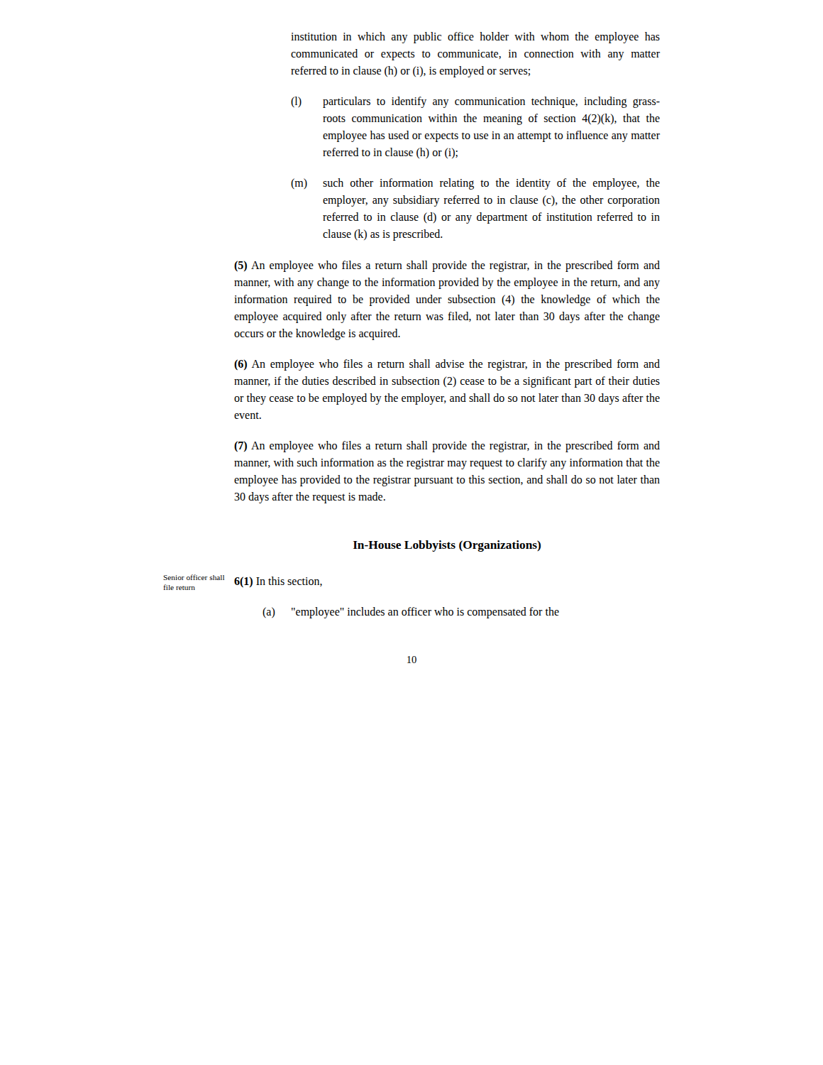institution in which any public office holder with whom the employee has communicated or expects to communicate, in connection with any matter referred to in clause (h) or (i), is employed or serves;
(l)
particulars to identify any communication technique, including grass-roots communication within the meaning of section 4(2)(k), that the employee has used or expects to use in an attempt to influence any matter referred to in clause (h) or (i);
(m)
such other information relating to the identity of the employee, the employer, any subsidiary referred to in clause (c), the other corporation referred to in clause (d) or any department of institution referred to in clause (k) as is prescribed.
(5) An employee who files a return shall provide the registrar, in the prescribed form and manner, with any change to the information provided by the employee in the return, and any information required to be provided under subsection (4) the knowledge of which the employee acquired only after the return was filed, not later than 30 days after the change occurs or the knowledge is acquired.
(6) An employee who files a return shall advise the registrar, in the prescribed form and manner, if the duties described in subsection (2) cease to be a significant part of their duties or they cease to be employed by the employer, and shall do so not later than 30 days after the event.
(7) An employee who files a return shall provide the registrar, in the prescribed form and manner, with such information as the registrar may request to clarify any information that the employee has provided to the registrar pursuant to this section, and shall do so not later than 30 days after the request is made.
In-House Lobbyists (Organizations)
Senior officer shall file return
6(1) In this section,
(a)
"employee" includes an officer who is compensated for the
10